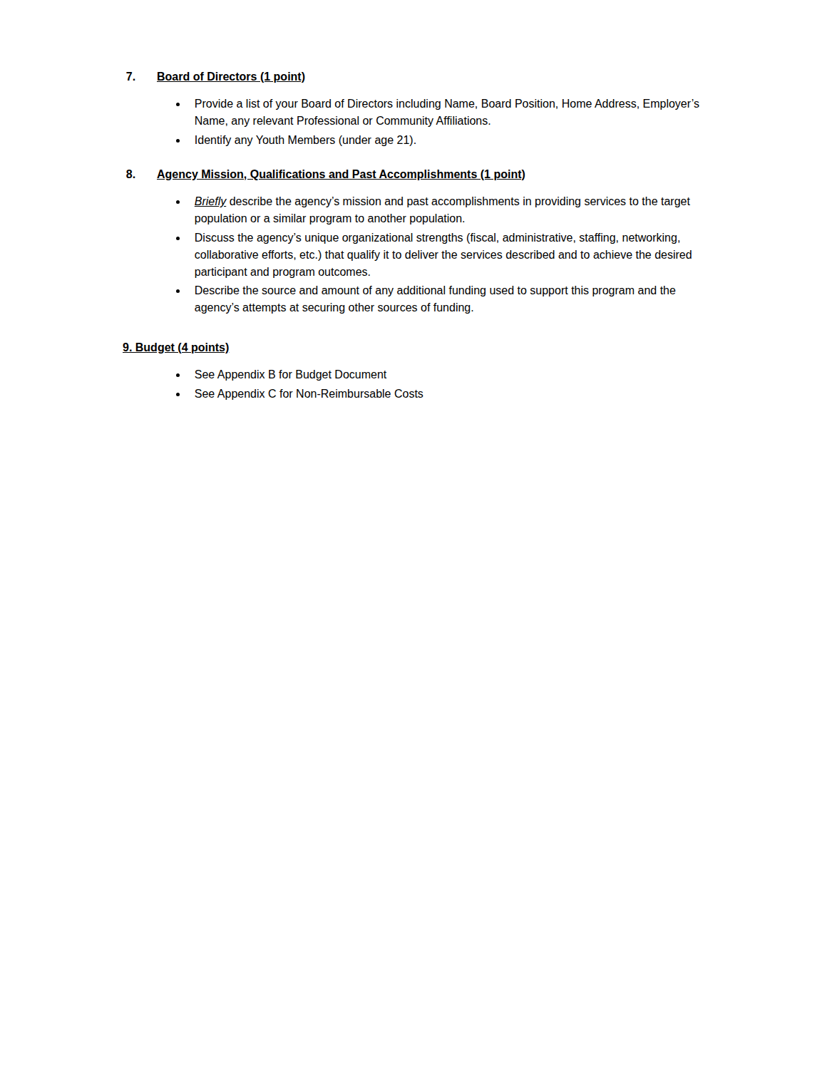Board of Directors (1 point)
Provide a list of your Board of Directors including Name, Board Position, Home Address, Employer’s Name, any relevant Professional or Community Affiliations.
Identify any Youth Members (under age 21).
Agency Mission, Qualifications and Past Accomplishments (1 point)
Briefly describe the agency’s mission and past accomplishments in providing services to the target population or a similar program to another population.
Discuss the agency’s unique organizational strengths (fiscal, administrative, staffing, networking, collaborative efforts, etc.) that qualify it to deliver the services described and to achieve the desired participant and program outcomes.
Describe the source and amount of any additional funding used to support this program and the agency’s attempts at securing other sources of funding.
9. Budget (4 points)
See Appendix B for Budget Document
See Appendix C for Non-Reimbursable Costs